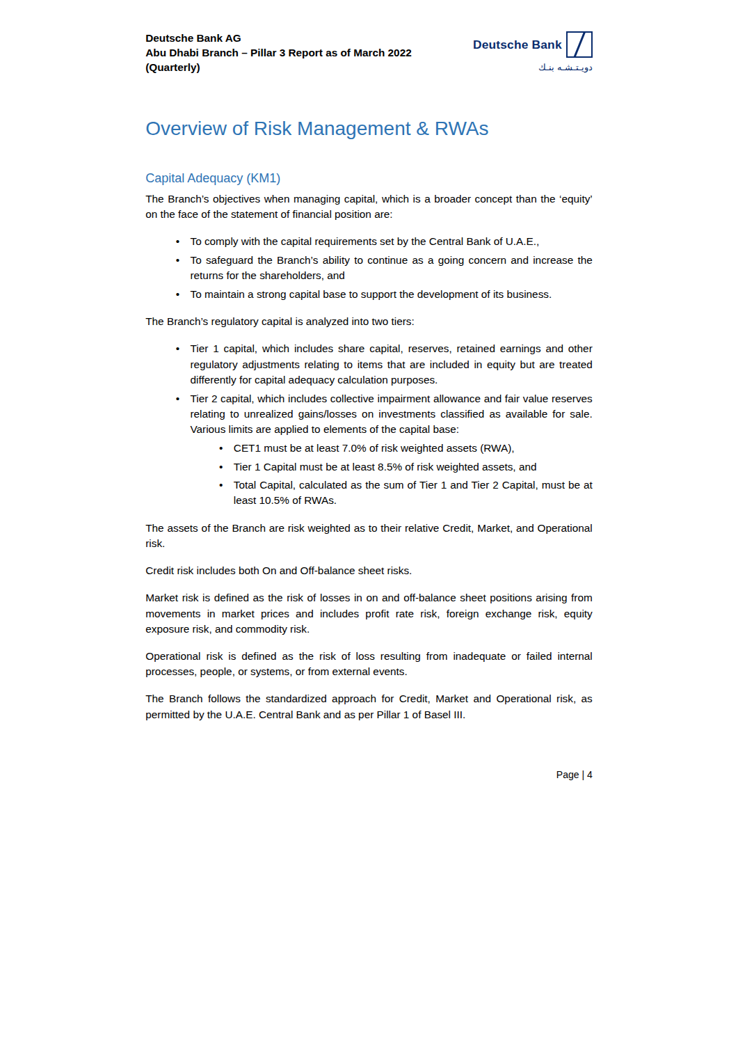Deutsche Bank AG
Abu Dhabi Branch – Pillar 3 Report as of March 2022 (Quarterly)
Deutsche Bank
دويـتـشـه بنـك
Overview of Risk Management & RWAs
Capital Adequacy (KM1)
The Branch’s objectives when managing capital, which is a broader concept than the ‘equity’ on the face of the statement of financial position are:
To comply with the capital requirements set by the Central Bank of U.A.E.,
To safeguard the Branch’s ability to continue as a going concern and increase the returns for the shareholders, and
To maintain a strong capital base to support the development of its business.
The Branch’s regulatory capital is analyzed into two tiers:
Tier 1 capital, which includes share capital, reserves, retained earnings and other regulatory adjustments relating to items that are included in equity but are treated differently for capital adequacy calculation purposes.
Tier 2 capital, which includes collective impairment allowance and fair value reserves relating to unrealized gains/losses on investments classified as available for sale. Various limits are applied to elements of the capital base:
CET1 must be at least 7.0% of risk weighted assets (RWA),
Tier 1 Capital must be at least 8.5% of risk weighted assets, and
Total Capital, calculated as the sum of Tier 1 and Tier 2 Capital, must be at least 10.5% of RWAs.
The assets of the Branch are risk weighted as to their relative Credit, Market, and Operational risk.
Credit risk includes both On and Off-balance sheet risks.
Market risk is defined as the risk of losses in on and off-balance sheet positions arising from movements in market prices and includes profit rate risk, foreign exchange risk, equity exposure risk, and commodity risk.
Operational risk is defined as the risk of loss resulting from inadequate or failed internal processes, people, or systems, or from external events.
The Branch follows the standardized approach for Credit, Market and Operational risk, as permitted by the U.A.E. Central Bank and as per Pillar 1 of Basel III.
Page | 4